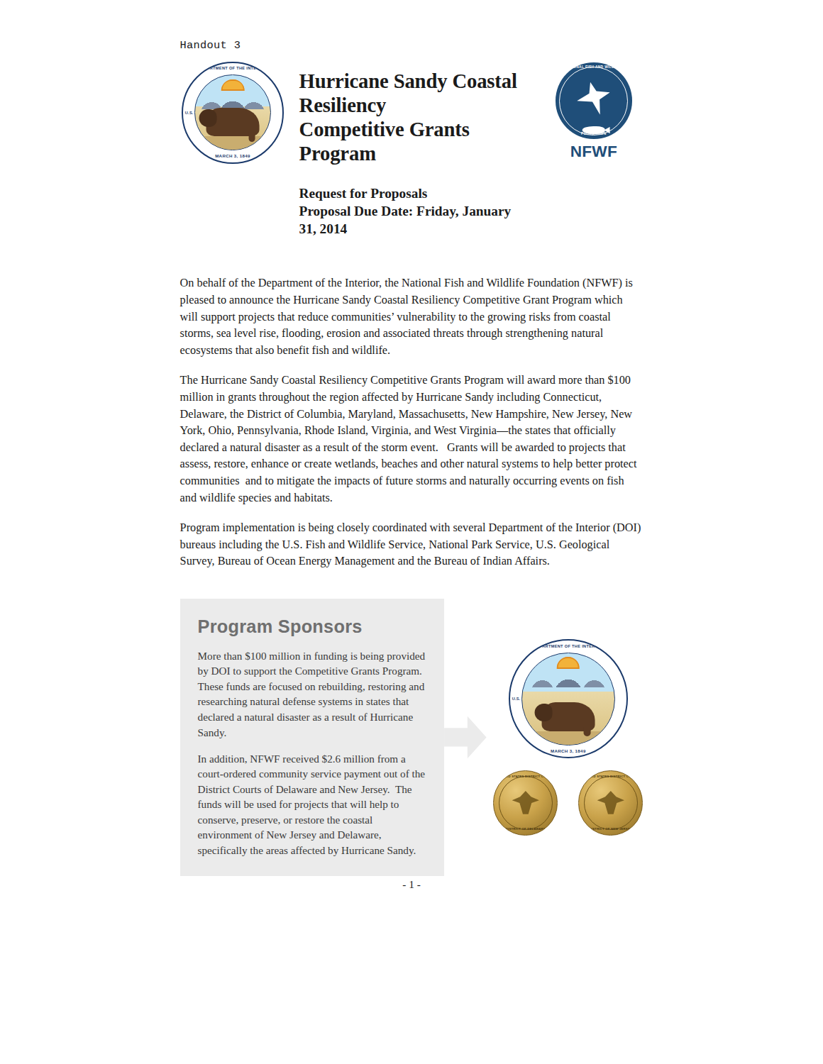Handout 3
DEPARTMENT OF THE INTERIOR
U.S.
MARCH 3, 1849
Hurricane Sandy Coastal Resiliency
Competitive Grants Program
Request for Proposals
Proposal Due Date: Friday, January 31, 2014
NATIONAL FISH AND WILDLIFE FOUNDATION
NFWF
On behalf of the Department of the Interior, the National Fish and Wildlife Foundation (NFWF) is pleased to announce the Hurricane Sandy Coastal Resiliency Competitive Grant Program which will support projects that reduce communities’ vulnerability to the growing risks from coastal storms, sea level rise, flooding, erosion and associated threats through strengthening natural ecosystems that also benefit fish and wildlife.
The Hurricane Sandy Coastal Resiliency Competitive Grants Program will award more than $100 million in grants throughout the region affected by Hurricane Sandy including Connecticut, Delaware, the District of Columbia, Maryland, Massachusetts, New Hampshire, New Jersey, New York, Ohio, Pennsylvania, Rhode Island, Virginia, and West Virginia—the states that officially declared a natural disaster as a result of the storm event. Grants will be awarded to projects that assess, restore, enhance or create wetlands, beaches and other natural systems to help better protect communities and to mitigate the impacts of future storms and naturally occurring events on fish and wildlife species and habitats.
Program implementation is being closely coordinated with several Department of the Interior (DOI) bureaus including the U.S. Fish and Wildlife Service, National Park Service, U.S. Geological Survey, Bureau of Ocean Energy Management and the Bureau of Indian Affairs.
Program Sponsors
More than $100 million in funding is being provided by DOI to support the Competitive Grants Program. These funds are focused on rebuilding, restoring and researching natural defense systems in states that declared a natural disaster as a result of Hurricane Sandy.
In addition, NFWF received $2.6 million from a court-ordered community service payment out of the District Courts of Delaware and New Jersey. The funds will be used for projects that will help to conserve, preserve, or restore the coastal environment of New Jersey and Delaware, specifically the areas affected by Hurricane Sandy.
DEPARTMENT OF THE INTERIOR
U.S.
MARCH 3, 1849
UNITED STATES DISTRICT COURT
DISTRICT OF DELAWARE
UNITED STATES DISTRICT COURT
DISTRICT OF NEW JERSEY
- 1 -